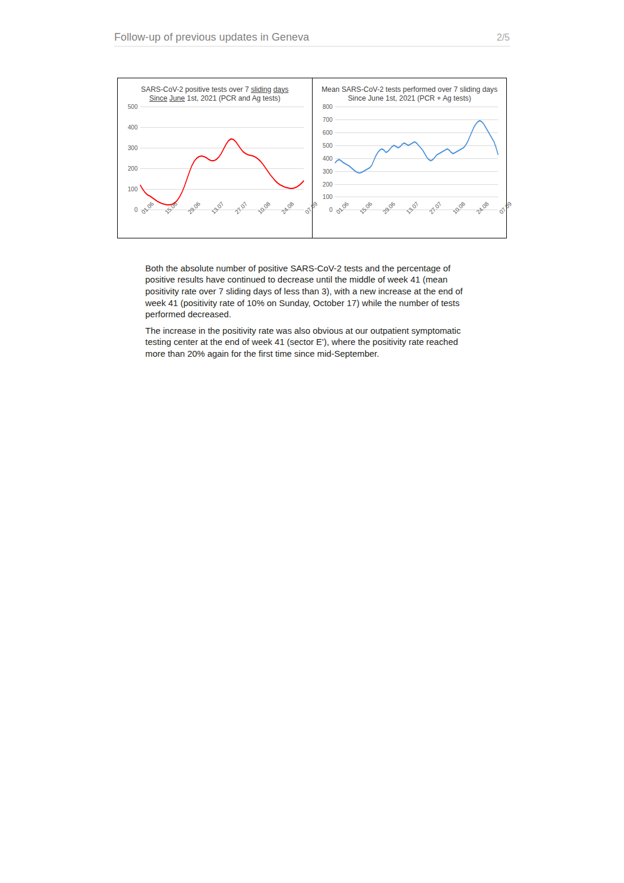Follow-up of previous updates in Geneva 2/5
SARS-CoV-2 positive tests over 7 sliding days
Since June 1st, 2021 (PCR and Ag tests)
500 400 300 200 100 0
01.06 15.06 29.06 13.07 27.07 10.08 24.08 07.09
Mean SARS-CoV-2 tests performed over 7 sliding days
Since June 1st, 2021 (PCR + Ag tests)
800 700 600 500 400 300 200 100 0
01.06 15.06 29.06 13.07 27.07 10.08 24.08 07.09
Both the absolute number of positive SARS-CoV-2 tests and the percentage of positive results have continued to decrease until the middle of week 41 (mean positivity rate over 7 sliding days of less than 3), with a new increase at the end of week 41 (positivity rate of 10% on Sunday, October 17) while the number of tests performed decreased.
The increase in the positivity rate was also obvious at our outpatient symptomatic testing center at the end of week 41 (sector E'), where the positivity rate reached more than 20% again for the first time since mid-September.